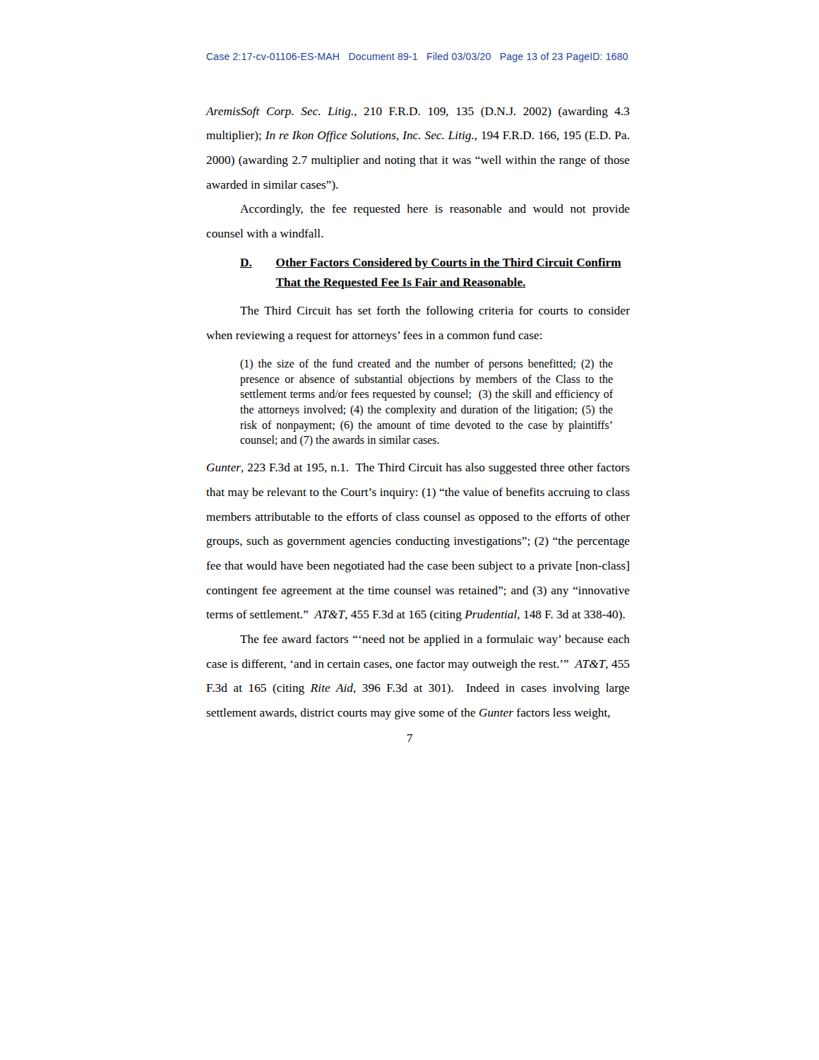Case 2:17-cv-01106-ES-MAH Document 89-1 Filed 03/03/20 Page 13 of 23 PageID: 1680
AremisSoft Corp. Sec. Litig., 210 F.R.D. 109, 135 (D.N.J. 2002) (awarding 4.3 multiplier); In re Ikon Office Solutions, Inc. Sec. Litig., 194 F.R.D. 166, 195 (E.D. Pa. 2000) (awarding 2.7 multiplier and noting that it was “well within the range of those awarded in similar cases”).
Accordingly, the fee requested here is reasonable and would not provide counsel with a windfall.
D. Other Factors Considered by Courts in the Third Circuit Confirm That the Requested Fee Is Fair and Reasonable.
The Third Circuit has set forth the following criteria for courts to consider when reviewing a request for attorneys’ fees in a common fund case:
(1) the size of the fund created and the number of persons benefitted; (2) the presence or absence of substantial objections by members of the Class to the settlement terms and/or fees requested by counsel; (3) the skill and efficiency of the attorneys involved; (4) the complexity and duration of the litigation; (5) the risk of nonpayment; (6) the amount of time devoted to the case by plaintiffs’ counsel; and (7) the awards in similar cases.
Gunter, 223 F.3d at 195, n.1. The Third Circuit has also suggested three other factors that may be relevant to the Court’s inquiry: (1) “the value of benefits accruing to class members attributable to the efforts of class counsel as opposed to the efforts of other groups, such as government agencies conducting investigations”; (2) “the percentage fee that would have been negotiated had the case been subject to a private [non-class] contingent fee agreement at the time counsel was retained”; and (3) any “innovative terms of settlement.” AT&T, 455 F.3d at 165 (citing Prudential, 148 F. 3d at 338-40).
The fee award factors “‘need not be applied in a formulaic way’ because each case is different, ‘and in certain cases, one factor may outweigh the rest.’” AT&T, 455 F.3d at 165 (citing Rite Aid, 396 F.3d at 301). Indeed in cases involving large settlement awards, district courts may give some of the Gunter factors less weight,
7